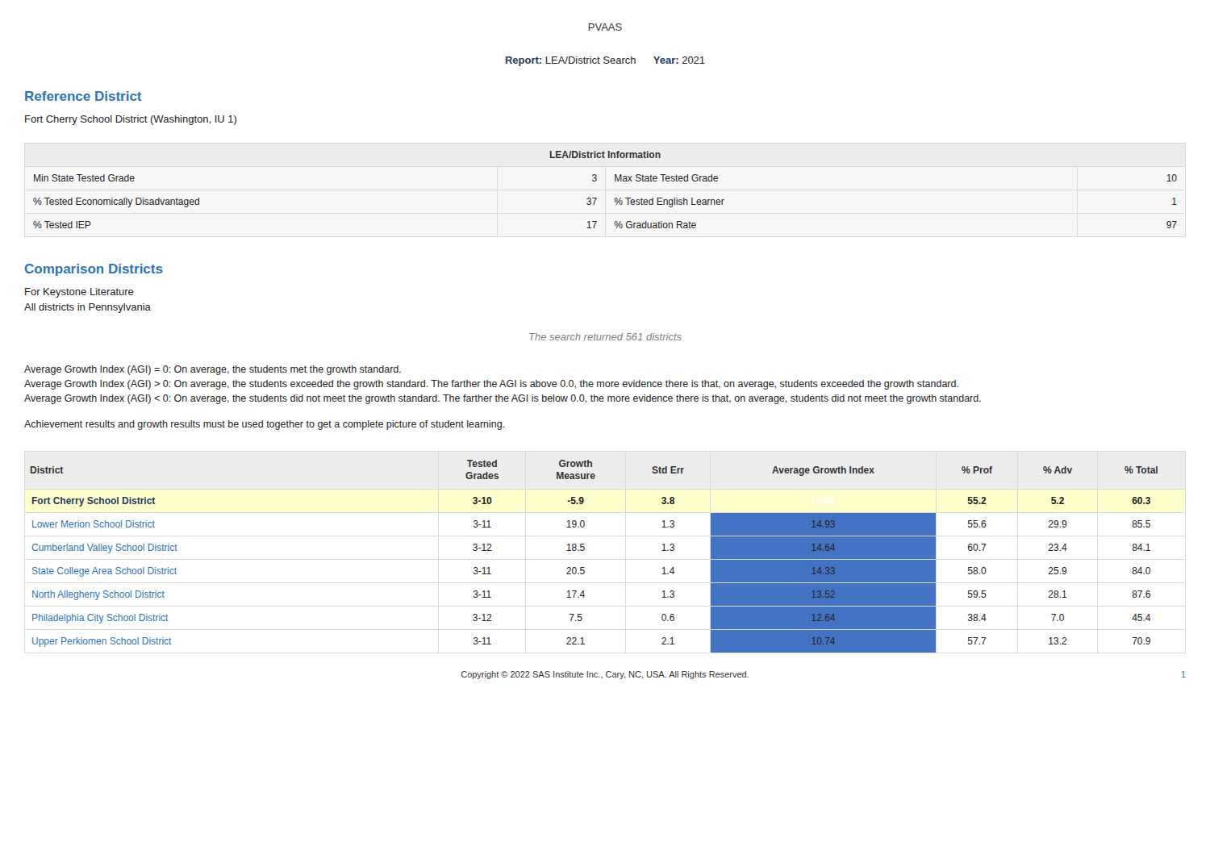PVAAS
Report: LEA/District Search Year: 2021
Reference District
Fort Cherry School District (Washington, IU 1)
| LEA/District Information |
| --- |
| Min State Tested Grade | 3 | Max State Tested Grade | 10 |
| % Tested Economically Disadvantaged | 37 | % Tested English Learner | 1 |
| % Tested IEP | 17 | % Graduation Rate | 97 |
Comparison Districts
For Keystone Literature
All districts in Pennsylvania
The search returned 561 districts
Average Growth Index (AGI) = 0: On average, the students met the growth standard.
Average Growth Index (AGI) > 0: On average, the students exceeded the growth standard. The farther the AGI is above 0.0, the more evidence there is that, on average, students exceeded the growth standard.
Average Growth Index (AGI) < 0: On average, the students did not meet the growth standard. The farther the AGI is below 0.0, the more evidence there is that, on average, students did not meet the growth standard.
Achievement results and growth results must be used together to get a complete picture of student learning.
| District | Tested Grades | Growth Measure | Std Err | Average Growth Index | % Prof | % Adv | % Total |
| --- | --- | --- | --- | --- | --- | --- | --- |
| Fort Cherry School District | 3-10 | -5.9 | 3.8 | -1.56 | 55.2 | 5.2 | 60.3 |
| Lower Merion School District | 3-11 | 19.0 | 1.3 | 14.93 | 55.6 | 29.9 | 85.5 |
| Cumberland Valley School District | 3-12 | 18.5 | 1.3 | 14.64 | 60.7 | 23.4 | 84.1 |
| State College Area School District | 3-11 | 20.5 | 1.4 | 14.33 | 58.0 | 25.9 | 84.0 |
| North Allegheny School District | 3-11 | 17.4 | 1.3 | 13.52 | 59.5 | 28.1 | 87.6 |
| Philadelphia City School District | 3-12 | 7.5 | 0.6 | 12.64 | 38.4 | 7.0 | 45.4 |
| Upper Perkiomen School District | 3-11 | 22.1 | 2.1 | 10.74 | 57.7 | 13.2 | 70.9 |
Copyright © 2022 SAS Institute Inc., Cary, NC, USA. All Rights Reserved. 1